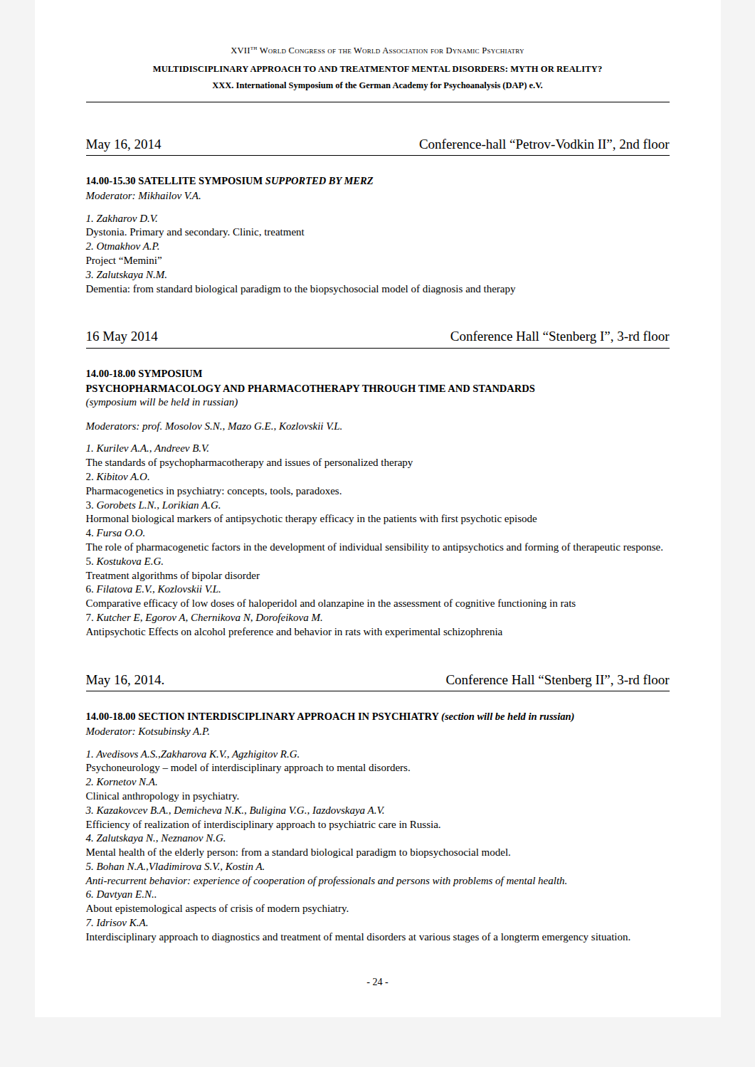XVIIth World Congress of the World Association for Dynamic Psychiatry
MULTIDISCIPLINARY APPROACH TO AND TREATMENTOF MENTAL DISORDERS: MYTH OR REALITY?
XXX. International Symposium of the German Academy for Psychoanalysis (DAP) e.V.
May 16, 2014 Conference-hall “Petrov-Vodkin II”, 2nd floor
14.00-15.30 SATELLITE SYMPOSIUM SUPPORTED BY MERZ
Moderator: Mikhailov V.A.
1. Zakharov D.V.
Dystonia. Primary and secondary. Clinic, treatment
2. Otmakhov A.P.
Project “Memini”
3. Zalutskaya N.M.
Dementia: from standard biological paradigm to the biopsychosocial model of diagnosis and therapy
16 May 2014 Conference Hall “Stenberg I”, 3-rd floor
14.00-18.00 SYMPOSIUM
PSYCHOPHARMACOLOGY AND PHARMACOTHERAPY THROUGH TIME AND STANDARDS
(symposium will be held in russian)
Moderators: prof. Mosolov S.N., Mazo G.E., Kozlovskii V.L.
1. Kurilev A.A., Andreev B.V.
The standards of psychopharmacotherapy and issues of personalized therapy
2. Kibitov A.O.
Pharmacogenetics in psychiatry: concepts, tools, paradoxes.
3. Gorobets L.N., Lorikian A.G.
Hormonal biological markers of antipsychotic therapy efficacy in the patients with first psychotic episode
4. Fursa O.O.
The role of pharmacogenetic factors in the development of individual sensibility to antipsychotics and forming of therapeutic response.
5. Kostukova E.G.
Treatment algorithms of bipolar disorder
6. Filatova E.V., Kozlovskii V.L.
Comparative efficacy of low doses of haloperidol and olanzapine in the assessment of cognitive functioning in rats
7. Kutcher E, Egorov A, Chernikova N, Dorofeikova M.
Antipsychotic Effects on alcohol preference and behavior in rats with experimental schizophrenia
May 16, 2014. Conference Hall “Stenberg II”, 3-rd floor
14.00-18.00 SECTION INTERDISCIPLINARY APPROACH IN PSYCHIATRY (section will be held in russian)
Moderator: Kotsubinsky A.P.
1. Avedisovs A.S.,Zakharova K.V., Agzhigitov R.G.
Psychoneurology – model of interdisciplinary approach to mental disorders.
2. Kornetov N.A.
Clinical anthropology in psychiatry.
3. Kazakovcev B.A., Demicheva N.K., Buligina V.G., Iazdovskaya A.V.
Efficiency of realization of interdisciplinary approach to psychiatric care in Russia.
4. Zalutskaya N., Neznanov N.G.
Mental health of the elderly person: from a standard biological paradigm to biopsychosocial model.
5. Bohan N.A.,Vladimirova S.V., Kostin A.
Anti-recurrent behavior: experience of cooperation of professionals and persons with problems of mental health.
6. Davtyan E.N..
About epistemological aspects of crisis of modern psychiatry.
7. Idrisov K.A.
Interdisciplinary approach to diagnostics and treatment of mental disorders at various stages of a longterm emergency situation.
- 24 -